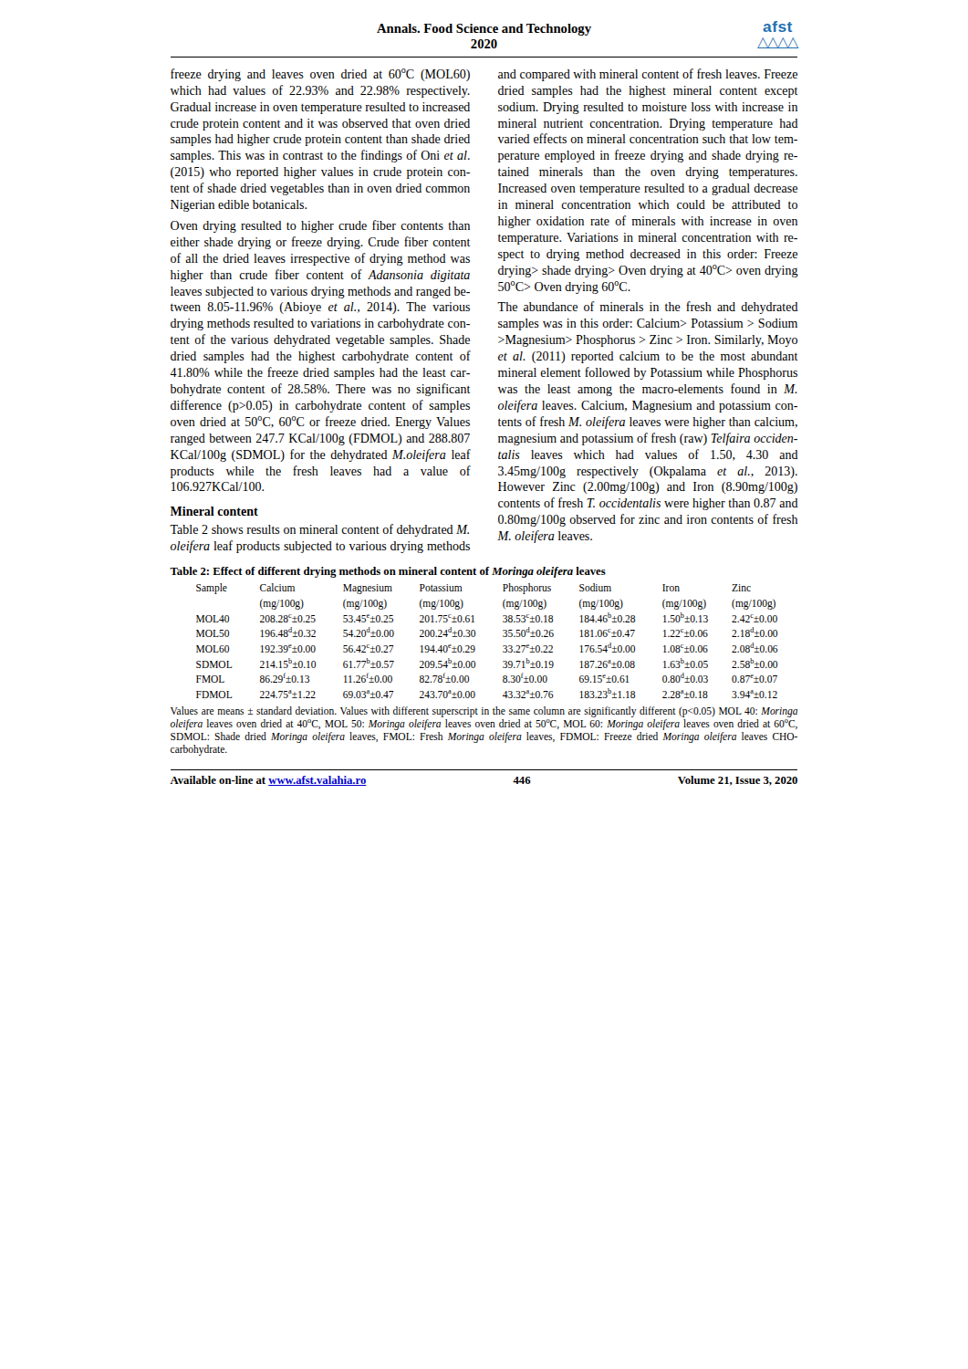afst
△△△△
Annals. Food Science and Technology 2020
freeze drying and leaves oven dried at 60oC (MOL60) which had values of 22.93% and 22.98% respectively. Gradual increase in oven temperature resulted to increased crude protein content and it was observed that oven dried samples had higher crude protein content than shade dried samples. This was in contrast to the findings of Oni et al. (2015) who reported higher values in crude protein content of shade dried vegetables than in oven dried common Nigerian edible botanicals.
Oven drying resulted to higher crude fiber contents than either shade drying or freeze drying. Crude fiber content of all the dried leaves irrespective of drying method was higher than crude fiber content of Adansonia digitata leaves subjected to various drying methods and ranged between 8.05-11.96% (Abioye et al., 2014). The various drying methods resulted to variations in carbohydrate content of the various dehydrated vegetable samples. Shade dried samples had the highest carbohydrate content of 41.80% while the freeze dried samples had the least carbohydrate content of 28.58%. There was no significant difference (p>0.05) in carbohydrate content of samples oven dried at 50oC, 60oC or freeze dried. Energy Values ranged between 247.7 KCal/100g (FDMOL) and 288.807 KCal/100g (SDMOL) for the dehydrated M.oleifera leaf products while the fresh leaves had a value of 106.927KCal/100.
Mineral content
Table 2 shows results on mineral content of dehydrated M. oleifera leaf products subjected to various drying methods and compared with mineral content of fresh leaves. Freeze dried samples had the highest mineral content except sodium. Drying resulted to moisture loss with increase in mineral nutrient concentration. Drying temperature had varied effects on mineral concentration such that low temperature employed in freeze drying and shade drying retained minerals than the oven drying temperatures. Increased oven temperature resulted to a gradual decrease in mineral concentration which could be attributed to higher oxidation rate of minerals with increase in oven temperature. Variations in mineral concentration with respect to drying method decreased in this order: Freeze drying> shade drying> Oven drying at 40oC> oven drying 50oC> Oven drying 60oC.
The abundance of minerals in the fresh and dehydrated samples was in this order: Calcium> Potassium > Sodium >Magnesium> Phosphorus > Zinc > Iron. Similarly, Moyo et al. (2011) reported calcium to be the most abundant mineral element followed by Potassium while Phosphorus was the least among the macro-elements found in M. oleifera leaves. Calcium, Magnesium and potassium contents of fresh M. oleifera leaves were higher than calcium, magnesium and potassium of fresh (raw) Telfaira occidentalis leaves which had values of 1.50, 4.30 and 3.45mg/100g respectively (Okpalama et al., 2013). However Zinc (2.00mg/100g) and Iron (8.90mg/100g) contents of fresh T. occidentalis were higher than 0.87 and 0.80mg/100g observed for zinc and iron contents of fresh M. oleifera leaves.
Table 2: Effect of different drying methods on mineral content of Moringa oleifera leaves
| Sample | Calcium | Magnesium | Potassium | Phosphorus | Sodium | Iron | Zinc |
| --- | --- | --- | --- | --- | --- | --- | --- |
| | (mg/100g) | (mg/100g) | (mg/100g) | (mg/100g) | (mg/100g) | (mg/100g) | (mg/100g) |
| MOL40 | 208.28 c ±0.25 | 53.45 e ±0.25 | 201.75 c ±0.61 | 38.53 c ±0.18 | 184.46 b ±0.28 | 1.50 b ±0.13 | 2.42 c ±0.00 |
| MOL50 | 196.48 d ±0.32 | 54.20 d ±0.00 | 200.24 d ±0.30 | 35.50 d ±0.26 | 181.06 c ±0.47 | 1.22 c ±0.06 | 2.18 d ±0.00 |
| MOL60 | 192.39 e ±0.00 | 56.42 c ±0.27 | 194.40 e ±0.29 | 33.27 e ±0.22 | 176.54 d ±0.00 | 1.08 c ±0.06 | 2.08 d ±0.06 |
| SDMOL | 214.15 b ±0.10 | 61.77 b ±0.57 | 209.54 b ±0.00 | 39.71 b ±0.19 | 187.26 a ±0.08 | 1.63 b ±0.05 | 2.58 b ±0.00 |
| FMOL | 86.29 f ±0.13 | 11.26 f ±0.00 | 82.78 f ±0.00 | 8.30 f ±0.00 | 69.15 e ±0.61 | 0.80 d ±0.03 | 0.87 e ±0.07 |
| FDMOL | 224.75 a ±1.22 | 69.03 a ±0.47 | 243.70 a ±0.00 | 43.32 a ±0.76 | 183.23 b ±1.18 | 2.28 a ±0.18 | 3.94 a ±0.12 |
Values are means ± standard deviation. Values with different superscript in the same column are significantly different (p<0.05) MOL 40: Moringa oleifera leaves oven dried at 40oC, MOL 50: Moringa oleifera leaves oven dried at 50oC, MOL 60: Moringa oleifera leaves oven dried at 60oC, SDMOL: Shade dried Moringa oleifera leaves, FMOL: Fresh Moringa oleifera leaves, FDMOL: Freeze dried Moringa oleifera leaves CHO- carbohydrate.
Available on-line at www.afst.valahia.ro
446
Volume 21, Issue 3, 2020